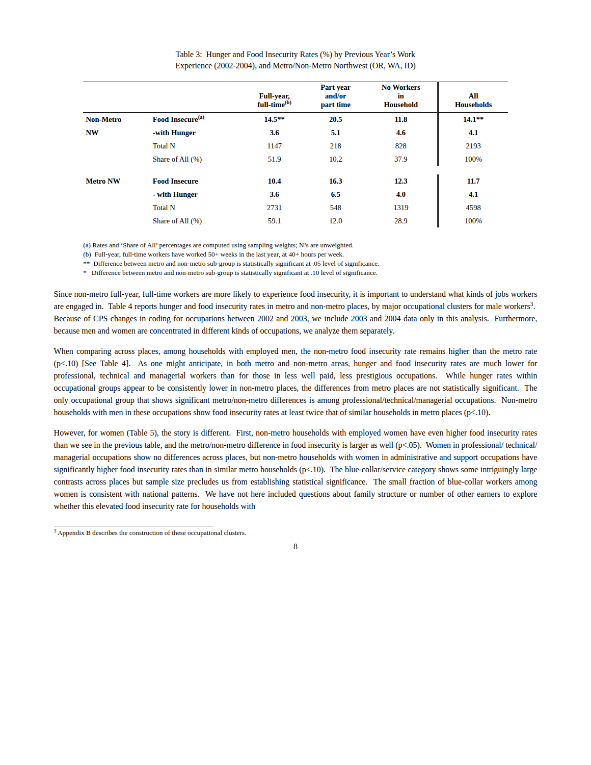Table 3: Hunger and Food Insecurity Rates (%) by Previous Year’s Work
Experience (2002-2004), and Metro/Non-Metro Northwest (OR, WA, ID)
| | Full-year, full-time (b) | Part year and/or part time | No Workers in Household | All Households |
| --- | --- | --- | --- | --- |
| Non-Metro | Food Insecure (a) | 14.5** | 20.5 | 11.8 | 14.1** |
| NW | -with Hunger | 3.6 | 5.1 | 4.6 | 4.1 |
| | Total N | 1147 | 218 | 828 | 2193 |
| | Share of All (%) | 51.9 | 10.2 | 37.9 | 100% |
| Metro NW | Food Insecure | 10.4 | 16.3 | 12.3 | 11.7 |
| | - with Hunger | 3.6 | 6.5 | 4.0 | 4.1 |
| | Total N | 2731 | 548 | 1319 | 4598 |
| | Share of All (%) | 59.1 | 12.0 | 28.9 | 100% |
(a) Rates and ‘Share of All’ percentages are computed using sampling weights; N’s are unweighted.
(b) Full-year, full-time workers have worked 50+ weeks in the last year, at 40+ hours per week.
** Difference between metro and non-metro sub-group is statistically significant at .05 level of significance.
* Difference between metro and non-metro sub-group is statistically significant at .10 level of significance.
Since non-metro full-year, full-time workers are more likely to experience food insecurity, it is important to understand what kinds of jobs workers are engaged in. Table 4 reports hunger and food insecurity rates in metro and non-metro places, by major occupational clusters for male workers3. Because of CPS changes in coding for occupations between 2002 and 2003, we include 2003 and 2004 data only in this analysis. Furthermore, because men and women are concentrated in different kinds of occupations, we analyze them separately.
When comparing across places, among households with employed men, the non-metro food insecurity rate remains higher than the metro rate (p<.10) [See Table 4]. As one might anticipate, in both metro and non-metro areas, hunger and food insecurity rates are much lower for professional, technical and managerial workers than for those in less well paid, less prestigious occupations. While hunger rates within occupational groups appear to be consistently lower in non-metro places, the differences from metro places are not statistically significant. The only occupational group that shows significant metro/non-metro differences is among professional/technical/managerial occupations. Non-metro households with men in these occupations show food insecurity rates at least twice that of similar households in metro places (p<.10).
However, for women (Table 5), the story is different. First, non-metro households with employed women have even higher food insecurity rates than we see in the previous table, and the metro/non-metro difference in food insecurity is larger as well (p<.05). Women in professional/ technical/ managerial occupations show no differences across places, but non-metro households with women in administrative and support occupations have significantly higher food insecurity rates than in similar metro households (p<.10). The blue-collar/service category shows some intriguingly large contrasts across places but sample size precludes us from establishing statistical significance. The small fraction of blue-collar workers among women is consistent with national patterns. We have not here included questions about family structure or number of other earners to explore whether this elevated food insecurity rate for households with
3 Appendix B describes the construction of these occupational clusters.
8